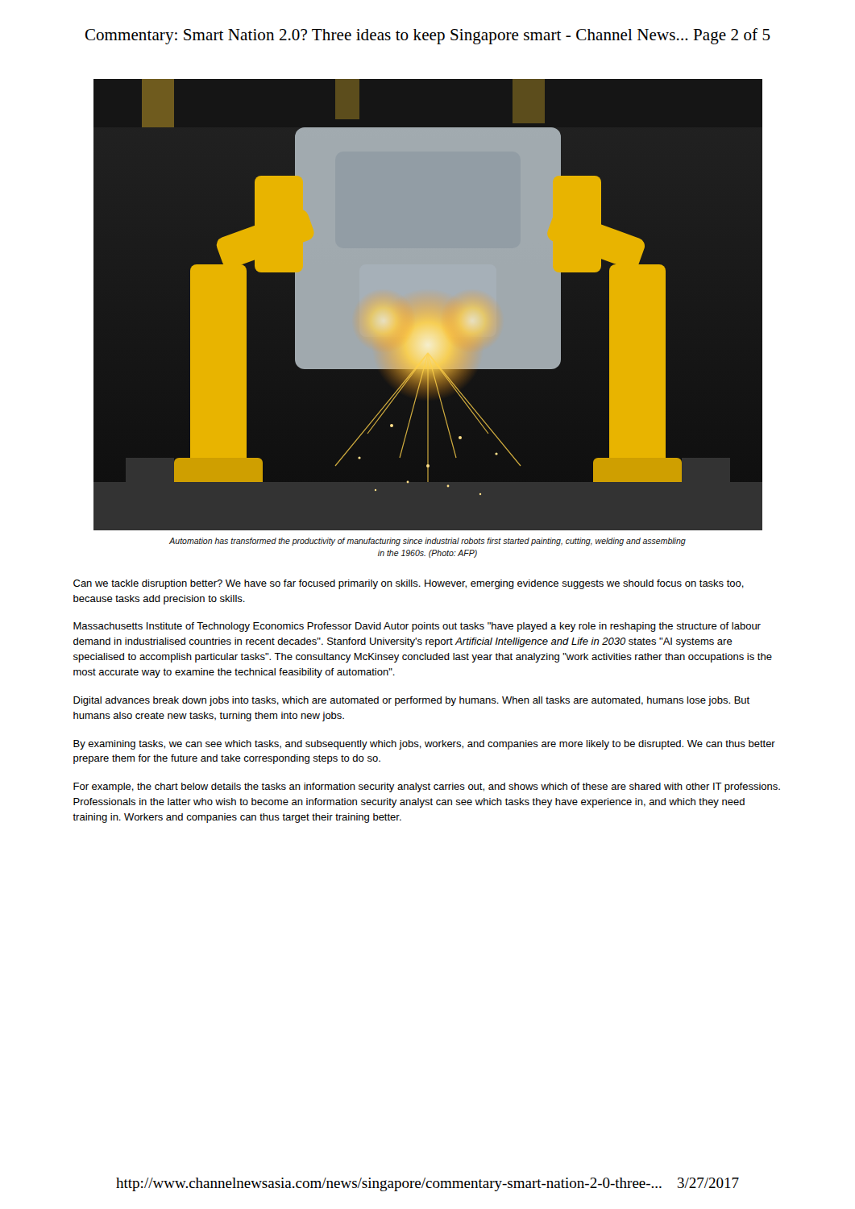Commentary: Smart Nation 2.0? Three ideas to keep Singapore smart - Channel News... Page 2 of 5
Automation has transformed the productivity of manufacturing since industrial robots first started painting, cutting, welding and assembling
in the 1960s. (Photo: AFP)
Can we tackle disruption better? We have so far focused primarily on skills. However, emerging evidence suggests we should focus on tasks too, because tasks add precision to skills.
Massachusetts Institute of Technology Economics Professor David Autor points out tasks "have played a key role in reshaping the structure of labour demand in industrialised countries in recent decades". Stanford University's report Artificial Intelligence and Life in 2030 states "AI systems are specialised to accomplish particular tasks". The consultancy McKinsey concluded last year that analyzing "work activities rather than occupations is the most accurate way to examine the technical feasibility of automation".
Digital advances break down jobs into tasks, which are automated or performed by humans. When all tasks are automated, humans lose jobs. But humans also create new tasks, turning them into new jobs.
By examining tasks, we can see which tasks, and subsequently which jobs, workers, and companies are more likely to be disrupted. We can thus better prepare them for the future and take corresponding steps to do so.
For example, the chart below details the tasks an information security analyst carries out, and shows which of these are shared with other IT professions. Professionals in the latter who wish to become an information security analyst can see which tasks they have experience in, and which they need training in. Workers and companies can thus target their training better.
http://www.channelnewsasia.com/news/singapore/commentary-smart-nation-2-0-three-... 3/27/2017